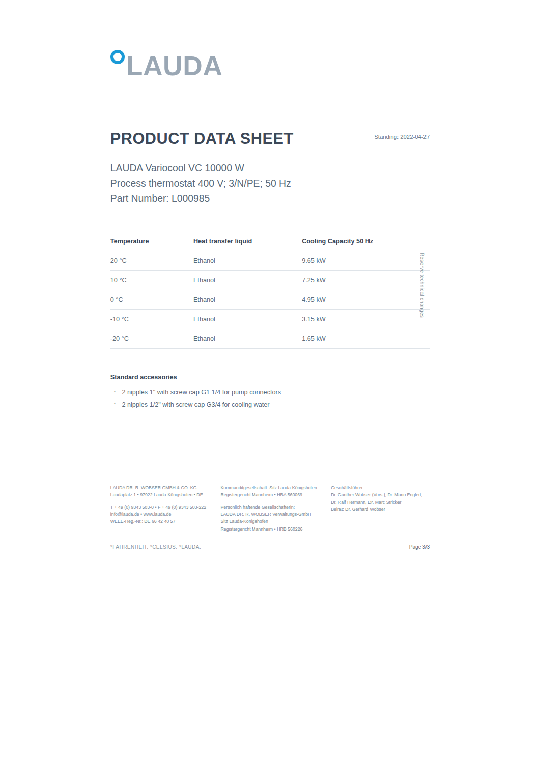LAUDA
PRODUCT DATA SHEET
Standing: 2022-04-27
LAUDA Variocool VC 10000 W
Process thermostat 400 V; 3/N/PE; 50 Hz
Part Number: L000985
| Temperature | Heat transfer liquid | Cooling Capacity 50 Hz |
| --- | --- | --- |
| 20 °C | Ethanol | 9.65 kW |
| 10 °C | Ethanol | 7.25 kW |
| 0 °C | Ethanol | 4.95 kW |
| -10 °C | Ethanol | 3.15 kW |
| -20 °C | Ethanol | 1.65 kW |
Standard accessories
2 nipples 1" with screw cap G1 1/4 for pump connectors
2 nipples 1/2" with screw cap G3/4 for cooling water
Reserve technical changes
LAUDA DR. R. WOBSER GMBH & CO. KG
Laudaplatz 1 • 97922 Lauda-Königshofen • DE
T + 49 (0) 9343 503-0 • F + 49 (0) 9343 503-222
info@lauda.de • www.lauda.de
WEEE-Reg.-Nr.: DE 66 42 40 57
Kommanditgesellschaft: Sitz Lauda-Königshofen
Registergericht Mannheim • HRA 560069
Persönlich haftende Gesellschafterin:
LAUDA DR. R. WOBSER Verwaltungs-GmbH
Sitz Lauda-Königshofen
Registergericht Mannheim • HRB 560226
Geschäftsführer:
Dr. Gunther Wobser (Vors.), Dr. Mario Englert,
Dr. Ralf Hermann, Dr. Marc Stricker
Beirat: Dr. Gerhard Wobser
°FAHRENHEIT. °CELSIUS. °LAUDA.
Page 3/3